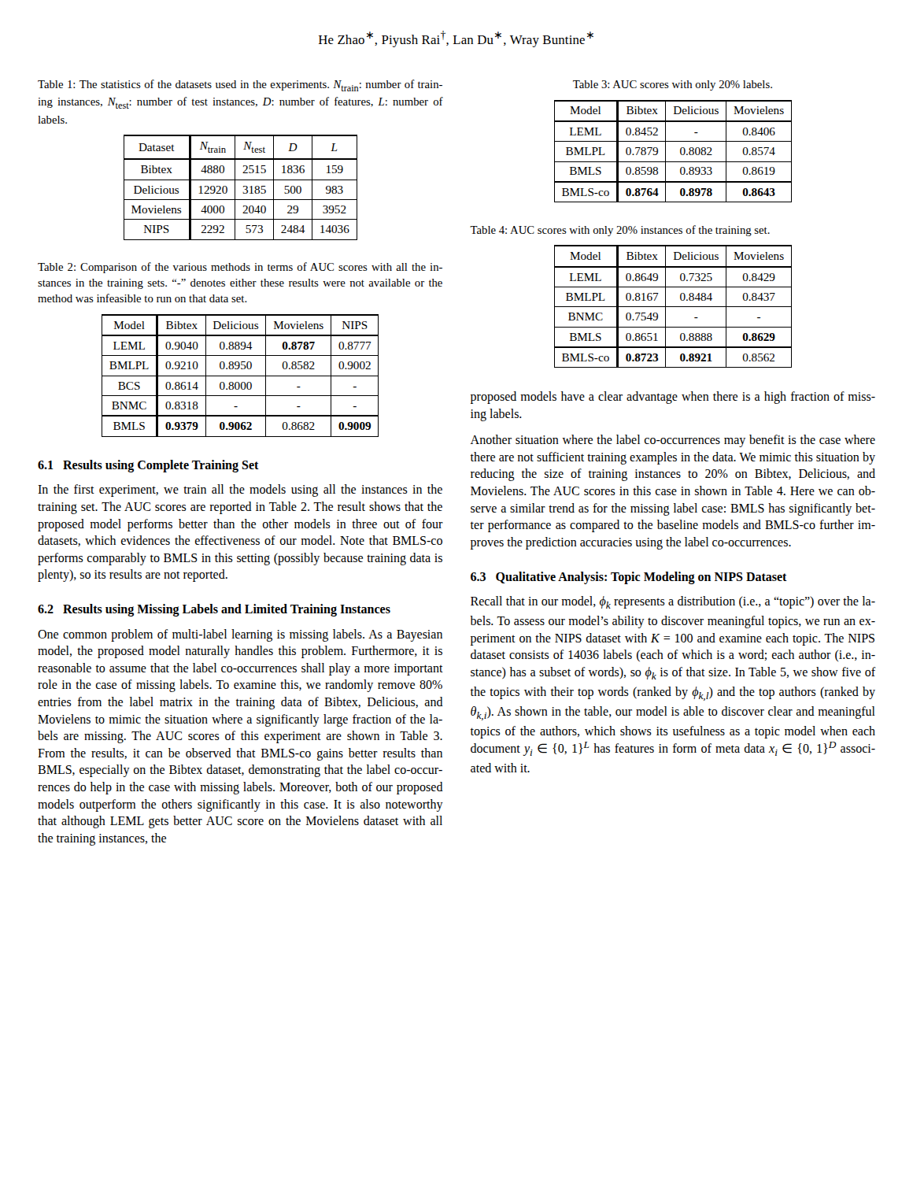He Zhao∗, Piyush Rai†, Lan Du∗, Wray Buntine∗
Table 1: The statistics of the datasets used in the experiments. Ntrain: number of training instances, Ntest: number of test instances, D: number of features, L: number of labels.
| Dataset | N train | N test | D | L |
| --- | --- | --- | --- | --- |
| Bibtex | 4880 | 2515 | 1836 | 159 |
| Delicious | 12920 | 3185 | 500 | 983 |
| Movielens | 4000 | 2040 | 29 | 3952 |
| NIPS | 2292 | 573 | 2484 | 14036 |
Table 2: Comparison of the various methods in terms of AUC scores with all the instances in the training sets. “-” denotes either these results were not available or the method was infeasible to run on that data set.
| Model | Bibtex | Delicious | Movielens | NIPS |
| --- | --- | --- | --- | --- |
| LEML | 0.9040 | 0.8894 | 0.8787 | 0.8777 |
| BMLPL | 0.9210 | 0.8950 | 0.8582 | 0.9002 |
| BCS | 0.8614 | 0.8000 | - | - |
| BNMC | 0.8318 | - | - | - |
| BMLS | 0.9379 | 0.9062 | 0.8682 | 0.9009 |
6.1 Results using Complete Training Set
In the first experiment, we train all the models using all the instances in the training set. The AUC scores are reported in Table 2. The result shows that the proposed model performs better than the other models in three out of four datasets, which evidences the effectiveness of our model. Note that BMLS-co performs comparably to BMLS in this setting (possibly because training data is plenty), so its results are not reported.
6.2 Results using Missing Labels and Limited Training Instances
One common problem of multi-label learning is missing labels. As a Bayesian model, the proposed model naturally handles this problem. Furthermore, it is reasonable to assume that the label co-occurrences shall play a more important role in the case of missing labels. To examine this, we randomly remove 80% entries from the label matrix in the training data of Bibtex, Delicious, and Movielens to mimic the situation where a significantly large fraction of the labels are missing. The AUC scores of this experiment are shown in Table 3. From the results, it can be observed that BMLS-co gains better results than BMLS, especially on the Bibtex dataset, demonstrating that the label co-occurrences do help in the case with missing labels. Moreover, both of our proposed models outperform the others significantly in this case. It is also noteworthy that although LEML gets better AUC score on the Movielens dataset with all the training instances, the
Table 3: AUC scores with only 20% labels.
| Model | Bibtex | Delicious | Movielens |
| --- | --- | --- | --- |
| LEML | 0.8452 | - | 0.8406 |
| BMLPL | 0.7879 | 0.8082 | 0.8574 |
| BMLS | 0.8598 | 0.8933 | 0.8619 |
| BMLS-co | 0.8764 | 0.8978 | 0.8643 |
Table 4: AUC scores with only 20% instances of the training set.
| Model | Bibtex | Delicious | Movielens |
| --- | --- | --- | --- |
| LEML | 0.8649 | 0.7325 | 0.8429 |
| BMLPL | 0.8167 | 0.8484 | 0.8437 |
| BNMC | 0.7549 | - | - |
| BMLS | 0.8651 | 0.8888 | 0.8629 |
| BMLS-co | 0.8723 | 0.8921 | 0.8562 |
proposed models have a clear advantage when there is a high fraction of missing labels.
Another situation where the label co-occurrences may benefit is the case where there are not sufficient training examples in the data. We mimic this situation by reducing the size of training instances to 20% on Bibtex, Delicious, and Movielens. The AUC scores in this case in shown in Table 4. Here we can observe a similar trend as for the missing label case: BMLS has significantly better performance as compared to the baseline models and BMLS-co further improves the prediction accuracies using the label co-occurrences.
6.3 Qualitative Analysis: Topic Modeling on NIPS Dataset
Recall that in our model, ϕk represents a distribution (i.e., a “topic”) over the labels. To assess our model’s ability to discover meaningful topics, we run an experiment on the NIPS dataset with K = 100 and examine each topic. The NIPS dataset consists of 14036 labels (each of which is a word; each author (i.e., instance) has a subset of words), so ϕk is of that size. In Table 5, we show five of the topics with their top words (ranked by ϕk,l) and the top authors (ranked by θk,i). As shown in the table, our model is able to discover clear and meaningful topics of the authors, which shows its usefulness as a topic model when each document yi ∈ {0, 1}L has features in form of meta data xi ∈ {0, 1}D associated with it.